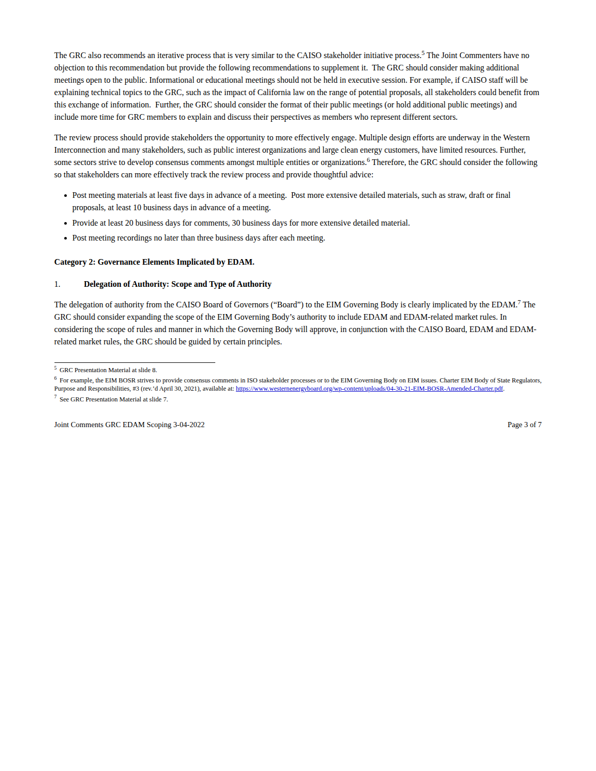The GRC also recommends an iterative process that is very similar to the CAISO stakeholder initiative process.5 The Joint Commenters have no objection to this recommendation but provide the following recommendations to supplement it. The GRC should consider making additional meetings open to the public. Informational or educational meetings should not be held in executive session. For example, if CAISO staff will be explaining technical topics to the GRC, such as the impact of California law on the range of potential proposals, all stakeholders could benefit from this exchange of information. Further, the GRC should consider the format of their public meetings (or hold additional public meetings) and include more time for GRC members to explain and discuss their perspectives as members who represent different sectors.
The review process should provide stakeholders the opportunity to more effectively engage. Multiple design efforts are underway in the Western Interconnection and many stakeholders, such as public interest organizations and large clean energy customers, have limited resources. Further, some sectors strive to develop consensus comments amongst multiple entities or organizations.6 Therefore, the GRC should consider the following so that stakeholders can more effectively track the review process and provide thoughtful advice:
Post meeting materials at least five days in advance of a meeting. Post more extensive detailed materials, such as straw, draft or final proposals, at least 10 business days in advance of a meeting.
Provide at least 20 business days for comments, 30 business days for more extensive detailed material.
Post meeting recordings no later than three business days after each meeting.
Category 2: Governance Elements Implicated by EDAM.
1. Delegation of Authority: Scope and Type of Authority
The delegation of authority from the CAISO Board of Governors (“Board”) to the EIM Governing Body is clearly implicated by the EDAM.7 The GRC should consider expanding the scope of the EIM Governing Body’s authority to include EDAM and EDAM-related market rules. In considering the scope of rules and manner in which the Governing Body will approve, in conjunction with the CAISO Board, EDAM and EDAM-related market rules, the GRC should be guided by certain principles.
5 GRC Presentation Material at slide 8.
6 For example, the EIM BOSR strives to provide consensus comments in ISO stakeholder processes or to the EIM Governing Body on EIM issues. Charter EIM Body of State Regulators, Purpose and Responsibilities, #3 (rev.’d April 30, 2021), available at: https://www.westernenergyboard.org/wp-content/uploads/04-30-21-EIM-BOSR-Amended-Charter.pdf.
7 See GRC Presentation Material at slide 7.
Joint Comments GRC EDAM Scoping 3-04-2022 Page 3 of 7